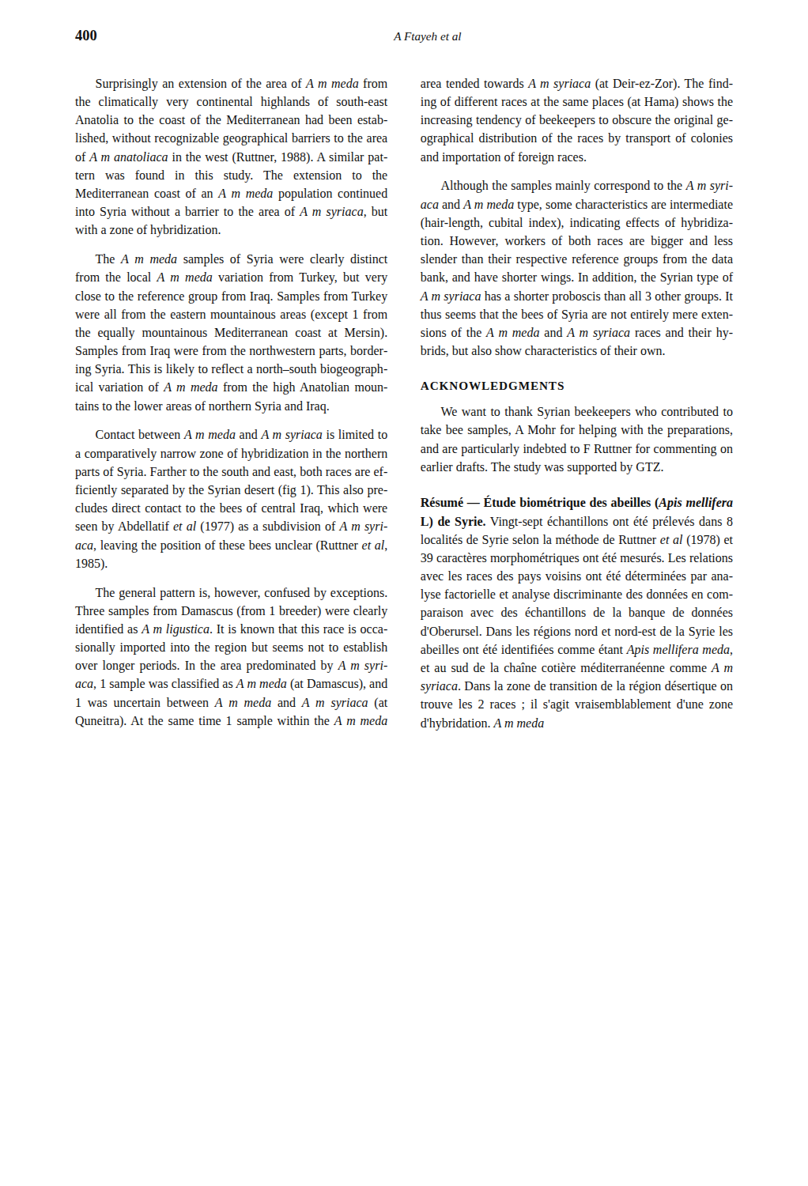400 A Ftayeh et al
Surprisingly an extension of the area of A m meda from the climatically very continental highlands of south-east Anatolia to the coast of the Mediterranean had been established, without recognizable geographical barriers to the area of A m anatoliaca in the west (Ruttner, 1988). A similar pattern was found in this study. The extension to the Mediterranean coast of an A m meda population continued into Syria without a barrier to the area of A m syriaca, but with a zone of hybridization.
The A m meda samples of Syria were clearly distinct from the local A m meda variation from Turkey, but very close to the reference group from Iraq. Samples from Turkey were all from the eastern mountainous areas (except 1 from the equally mountainous Mediterranean coast at Mersin). Samples from Iraq were from the northwestern parts, bordering Syria. This is likely to reflect a north–south biogeographical variation of A m meda from the high Anatolian mountains to the lower areas of northern Syria and Iraq.
Contact between A m meda and A m syriaca is limited to a comparatively narrow zone of hybridization in the northern parts of Syria. Farther to the south and east, both races are efficiently separated by the Syrian desert (fig 1). This also precludes direct contact to the bees of central Iraq, which were seen by Abdellatif et al (1977) as a subdivision of A m syriaca, leaving the position of these bees unclear (Ruttner et al, 1985).
The general pattern is, however, confused by exceptions. Three samples from Damascus (from 1 breeder) were clearly identified as A m ligustica. It is known that this race is occasionally imported into the region but seems not to establish over longer periods. In the area predominated by A m syriaca, 1 sample was classified as A m meda (at Damascus), and 1 was uncertain between A m meda and A m syriaca (at Quneitra). At the same time 1 sample within the A m meda area tended towards A m syriaca (at Deir-ez-Zor). The finding of different races at the same places (at Hama) shows the increasing tendency of beekeepers to obscure the original geographical distribution of the races by transport of colonies and importation of foreign races.
Although the samples mainly correspond to the A m syriaca and A m meda type, some characteristics are intermediate (hair-length, cubital index), indicating effects of hybridization. However, workers of both races are bigger and less slender than their respective reference groups from the data bank, and have shorter wings. In addition, the Syrian type of A m syriaca has a shorter proboscis than all 3 other groups. It thus seems that the bees of Syria are not entirely mere extensions of the A m meda and A m syriaca races and their hybrids, but also show characteristics of their own.
Acknowledgments
We want to thank Syrian beekeepers who contributed to take bee samples, A Mohr for helping with the preparations, and are particularly indebted to F Ruttner for commenting on earlier drafts. The study was supported by GTZ.
Résumé — Étude biométrique des abeilles (Apis mellifera L) de Syrie. Vingt-sept échantillons ont été prélevés dans 8 localités de Syrie selon la méthode de Ruttner et al (1978) et 39 caractères morphométriques ont été mesurés. Les relations avec les races des pays voisins ont été déterminées par analyse factorielle et analyse discriminante des données en comparaison avec des échantillons de la banque de données d'Oberursel. Dans les régions nord et nord-est de la Syrie les abeilles ont été identifiées comme étant Apis mellifera meda, et au sud de la chaîne cotière méditerranéenne comme A m syriaca. Dans la zone de transition de la région désertique on trouve les 2 races ; il s'agit vraisemblablement d'une zone d'hybridation. A m meda